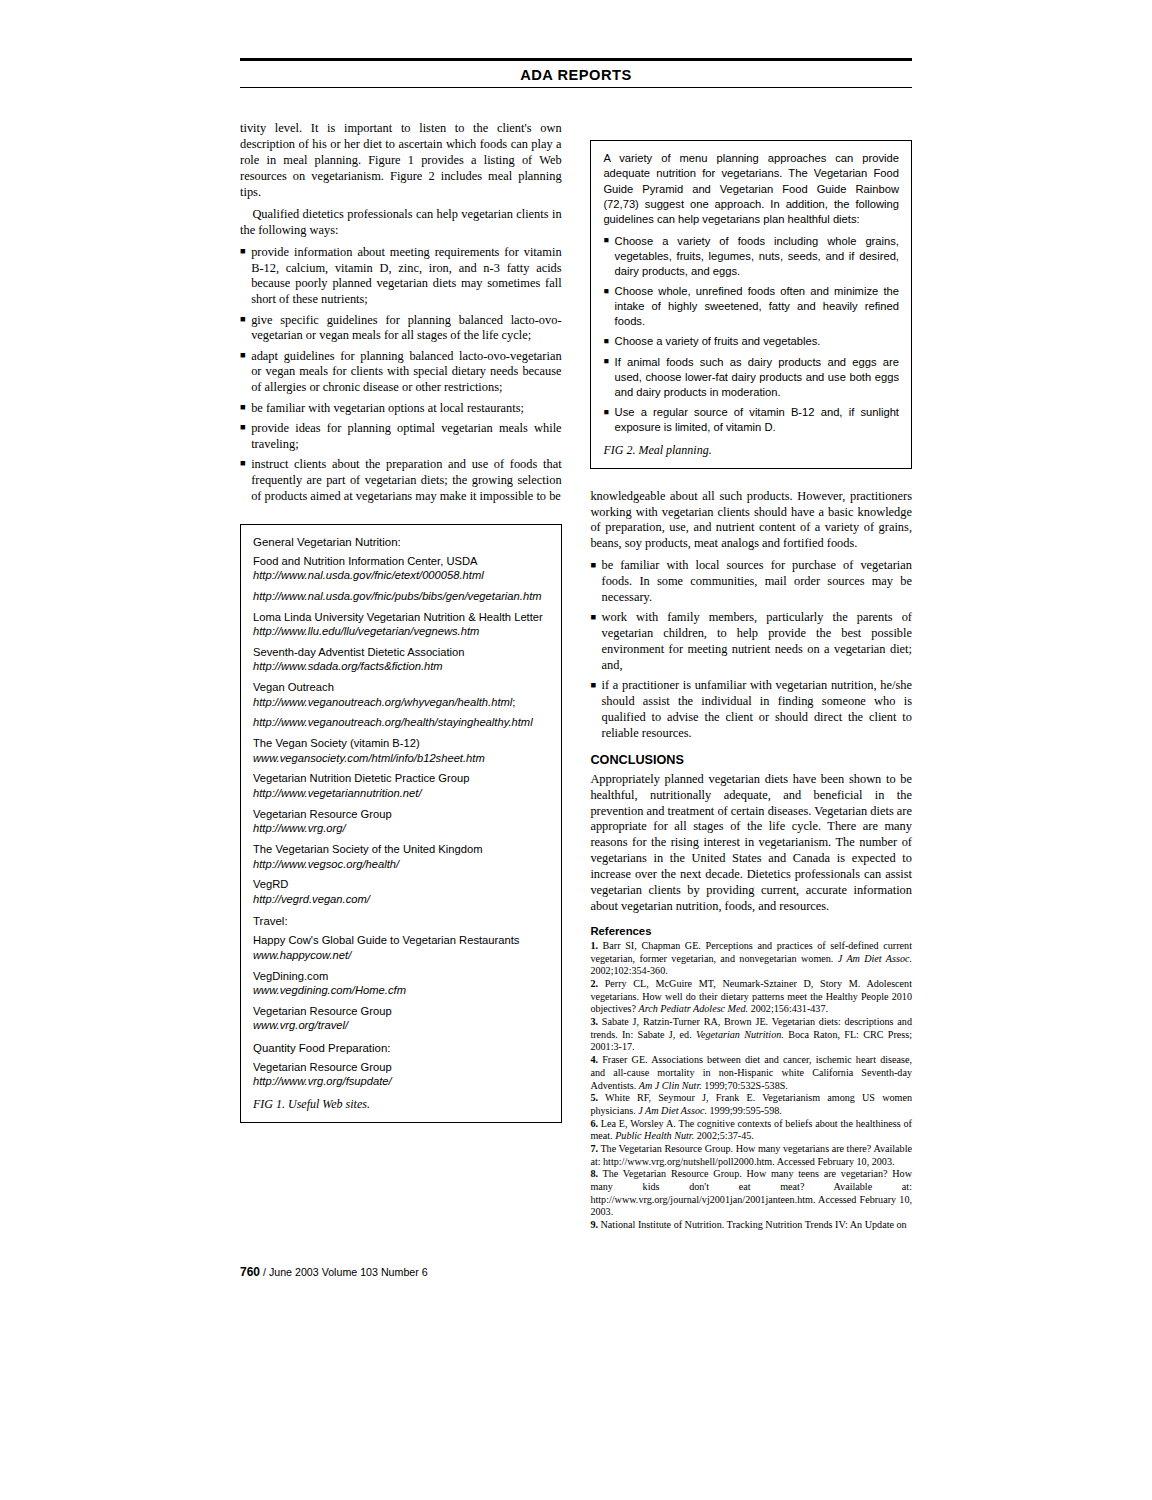ADA REPORTS
tivity level. It is important to listen to the client's own description of his or her diet to ascertain which foods can play a role in meal planning. Figure 1 provides a listing of Web resources on vegetarianism. Figure 2 includes meal planning tips.
Qualified dietetics professionals can help vegetarian clients in the following ways:
provide information about meeting requirements for vitamin B-12, calcium, vitamin D, zinc, iron, and n-3 fatty acids because poorly planned vegetarian diets may sometimes fall short of these nutrients;
give specific guidelines for planning balanced lacto-ovo-vegetarian or vegan meals for all stages of the life cycle;
adapt guidelines for planning balanced lacto-ovo-vegetarian or vegan meals for clients with special dietary needs because of allergies or chronic disease or other restrictions;
be familiar with vegetarian options at local restaurants;
provide ideas for planning optimal vegetarian meals while traveling;
instruct clients about the preparation and use of foods that frequently are part of vegetarian diets; the growing selection of products aimed at vegetarians may make it impossible to be
General Vegetarian Nutrition:
Food and Nutrition Information Center, USDA
http://www.nal.usda.gov/fnic/etext/000058.html
http://www.nal.usda.gov/fnic/pubs/bibs/gen/vegetarian.htm
Loma Linda University Vegetarian Nutrition & Health Letter
http://www.llu.edu/llu/vegetarian/vegnews.htm
Seventh-day Adventist Dietetic Association
http://www.sdada.org/facts&fiction.htm
Vegan Outreach
http://www.veganoutreach.org/whyvegan/health.html;
http://www.veganoutreach.org/health/stayinghealthy.html
The Vegan Society (vitamin B-12)
www.vegansociety.com/html/info/b12sheet.htm
Vegetarian Nutrition Dietetic Practice Group
http://www.vegetariannutrition.net/
Vegetarian Resource Group
http://www.vrg.org/
The Vegetarian Society of the United Kingdom
http://www.vegsoc.org/health/
VegRD
http://vegrd.vegan.com/
Travel:
Happy Cow's Global Guide to Vegetarian Restaurants
www.happycow.net/
VegDining.com
www.vegdining.com/Home.cfm
Vegetarian Resource Group
www.vrg.org/travel/
Quantity Food Preparation:
Vegetarian Resource Group
http://www.vrg.org/fsupdate/
FIG 1. Useful Web sites.
A variety of menu planning approaches can provide adequate nutrition for vegetarians. The Vegetarian Food Guide Pyramid and Vegetarian Food Guide Rainbow (72,73) suggest one approach. In addition, the following guidelines can help vegetarians plan healthful diets:
Choose a variety of foods including whole grains, vegetables, fruits, legumes, nuts, seeds, and if desired, dairy products, and eggs.
Choose whole, unrefined foods often and minimize the intake of highly sweetened, fatty and heavily refined foods.
Choose a variety of fruits and vegetables.
If animal foods such as dairy products and eggs are used, choose lower-fat dairy products and use both eggs and dairy products in moderation.
Use a regular source of vitamin B-12 and, if sunlight exposure is limited, of vitamin D.
FIG 2. Meal planning.
knowledgeable about all such products. However, practitioners working with vegetarian clients should have a basic knowledge of preparation, use, and nutrient content of a variety of grains, beans, soy products, meat analogs and fortified foods.
be familiar with local sources for purchase of vegetarian foods. In some communities, mail order sources may be necessary.
work with family members, particularly the parents of vegetarian children, to help provide the best possible environment for meeting nutrient needs on a vegetarian diet; and,
if a practitioner is unfamiliar with vegetarian nutrition, he/she should assist the individual in finding someone who is qualified to advise the client or should direct the client to reliable resources.
Conclusions
Appropriately planned vegetarian diets have been shown to be healthful, nutritionally adequate, and beneficial in the prevention and treatment of certain diseases. Vegetarian diets are appropriate for all stages of the life cycle. There are many reasons for the rising interest in vegetarianism. The number of vegetarians in the United States and Canada is expected to increase over the next decade. Dietetics professionals can assist vegetarian clients by providing current, accurate information about vegetarian nutrition, foods, and resources.
References
1. Barr SI, Chapman GE. Perceptions and practices of self-defined current vegetarian, former vegetarian, and nonvegetarian women. J Am Diet Assoc. 2002;102:354-360.
2. Perry CL, McGuire MT, Neumark-Sztainer D, Story M. Adolescent vegetarians. How well do their dietary patterns meet the Healthy People 2010 objectives? Arch Pediatr Adolesc Med. 2002;156:431-437.
3. Sabate J, Ratzin-Turner RA, Brown JE. Vegetarian diets: descriptions and trends. In: Sabate J, ed. Vegetarian Nutrition. Boca Raton, FL: CRC Press; 2001:3-17.
4. Fraser GE. Associations between diet and cancer, ischemic heart disease, and all-cause mortality in non-Hispanic white California Seventh-day Adventists. Am J Clin Nutr. 1999;70:532S-538S.
5. White RF, Seymour J, Frank E. Vegetarianism among US women physicians. J Am Diet Assoc. 1999;99:595-598.
6. Lea E, Worsley A. The cognitive contexts of beliefs about the healthiness of meat. Public Health Nutr. 2002;5:37-45.
7. The Vegetarian Resource Group. How many vegetarians are there? Available at: http://www.vrg.org/nutshell/poll2000.htm. Accessed February 10, 2003.
8. The Vegetarian Resource Group. How many teens are vegetarian? How many kids don't eat meat? Available at: http://www.vrg.org/journal/vj2001jan/2001janteen.htm. Accessed February 10, 2003.
9. National Institute of Nutrition. Tracking Nutrition Trends IV: An Update on
760 / June 2003 Volume 103 Number 6